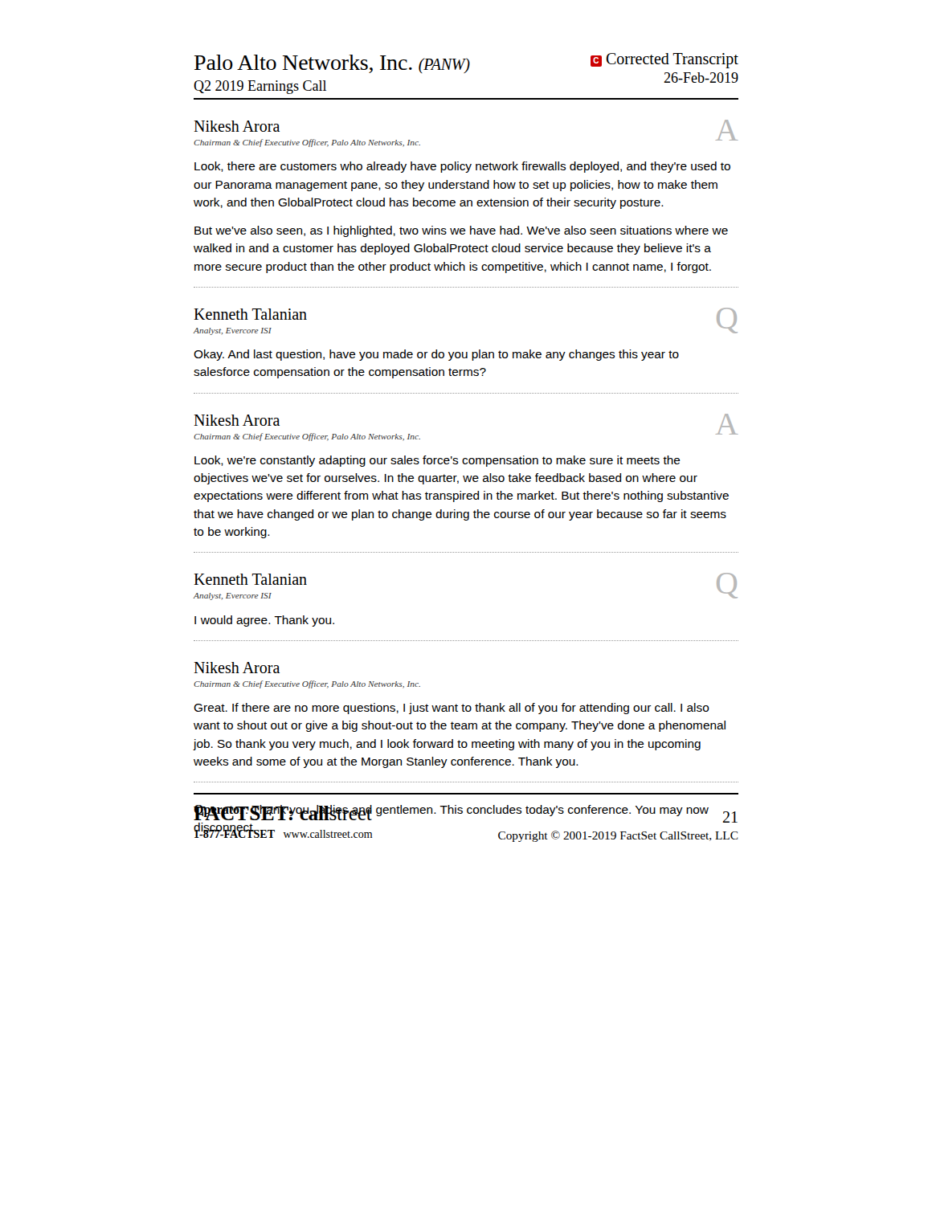Palo Alto Networks, Inc. (PANW)
Q2 2019 Earnings Call
CCorrected Transcript
26-Feb-2019
A
Nikesh Arora
Chairman & Chief Executive Officer, Palo Alto Networks, Inc.
Look, there are customers who already have policy network firewalls deployed, and they're used to our Panorama management pane, so they understand how to set up policies, how to make them work, and then GlobalProtect cloud has become an extension of their security posture.
But we've also seen, as I highlighted, two wins we have had. We've also seen situations where we walked in and a customer has deployed GlobalProtect cloud service because they believe it's a more secure product than the other product which is competitive, which I cannot name, I forgot.
Q
Kenneth Talanian
Analyst, Evercore ISI
Okay. And last question, have you made or do you plan to make any changes this year to salesforce compensation or the compensation terms?
A
Nikesh Arora
Chairman & Chief Executive Officer, Palo Alto Networks, Inc.
Look, we're constantly adapting our sales force's compensation to make sure it meets the objectives we've set for ourselves. In the quarter, we also take feedback based on where our expectations were different from what has transpired in the market. But there's nothing substantive that we have changed or we plan to change during the course of our year because so far it seems to be working.
Q
Kenneth Talanian
Analyst, Evercore ISI
I would agree. Thank you.
Nikesh Arora
Chairman & Chief Executive Officer, Palo Alto Networks, Inc.
Great. If there are no more questions, I just want to thank all of you for attending our call. I also want to shout out or give a big shout-out to the team at the company. They've done a phenomenal job. So thank you very much, and I look forward to meeting with many of you in the upcoming weeks and some of you at the Morgan Stanley conference. Thank you.
Operator: Thank you, ladies and gentlemen. This concludes today's conference. You may now disconnect.
FACTSET: call street
1-877-FACTSET www.callstreet.com
21 Copyright © 2001-2019 FactSet CallStreet, LLC